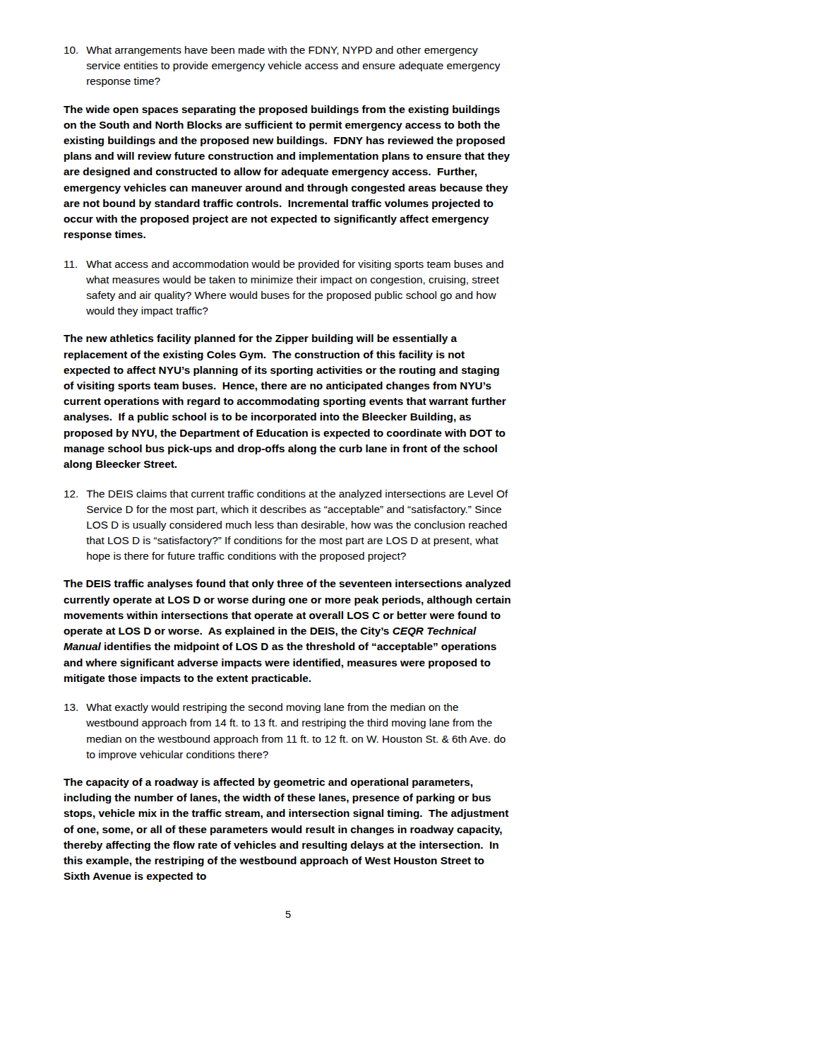10. What arrangements have been made with the FDNY, NYPD and other emergency service entities to provide emergency vehicle access and ensure adequate emergency response time?
The wide open spaces separating the proposed buildings from the existing buildings on the South and North Blocks are sufficient to permit emergency access to both the existing buildings and the proposed new buildings. FDNY has reviewed the proposed plans and will review future construction and implementation plans to ensure that they are designed and constructed to allow for adequate emergency access. Further, emergency vehicles can maneuver around and through congested areas because they are not bound by standard traffic controls. Incremental traffic volumes projected to occur with the proposed project are not expected to significantly affect emergency response times.
11. What access and accommodation would be provided for visiting sports team buses and what measures would be taken to minimize their impact on congestion, cruising, street safety and air quality? Where would buses for the proposed public school go and how would they impact traffic?
The new athletics facility planned for the Zipper building will be essentially a replacement of the existing Coles Gym. The construction of this facility is not expected to affect NYU’s planning of its sporting activities or the routing and staging of visiting sports team buses. Hence, there are no anticipated changes from NYU’s current operations with regard to accommodating sporting events that warrant further analyses. If a public school is to be incorporated into the Bleecker Building, as proposed by NYU, the Department of Education is expected to coordinate with DOT to manage school bus pick-ups and drop-offs along the curb lane in front of the school along Bleecker Street.
12. The DEIS claims that current traffic conditions at the analyzed intersections are Level Of Service D for the most part, which it describes as “acceptable” and “satisfactory.” Since LOS D is usually considered much less than desirable, how was the conclusion reached that LOS D is “satisfactory?” If conditions for the most part are LOS D at present, what hope is there for future traffic conditions with the proposed project?
The DEIS traffic analyses found that only three of the seventeen intersections analyzed currently operate at LOS D or worse during one or more peak periods, although certain movements within intersections that operate at overall LOS C or better were found to operate at LOS D or worse. As explained in the DEIS, the City’s CEQR Technical Manual identifies the midpoint of LOS D as the threshold of “acceptable” operations and where significant adverse impacts were identified, measures were proposed to mitigate those impacts to the extent practicable.
13. What exactly would restriping the second moving lane from the median on the westbound approach from 14 ft. to 13 ft. and restriping the third moving lane from the median on the westbound approach from 11 ft. to 12 ft. on W. Houston St. & 6th Ave. do to improve vehicular conditions there?
The capacity of a roadway is affected by geometric and operational parameters, including the number of lanes, the width of these lanes, presence of parking or bus stops, vehicle mix in the traffic stream, and intersection signal timing. The adjustment of one, some, or all of these parameters would result in changes in roadway capacity, thereby affecting the flow rate of vehicles and resulting delays at the intersection. In this example, the restriping of the westbound approach of West Houston Street to Sixth Avenue is expected to
5